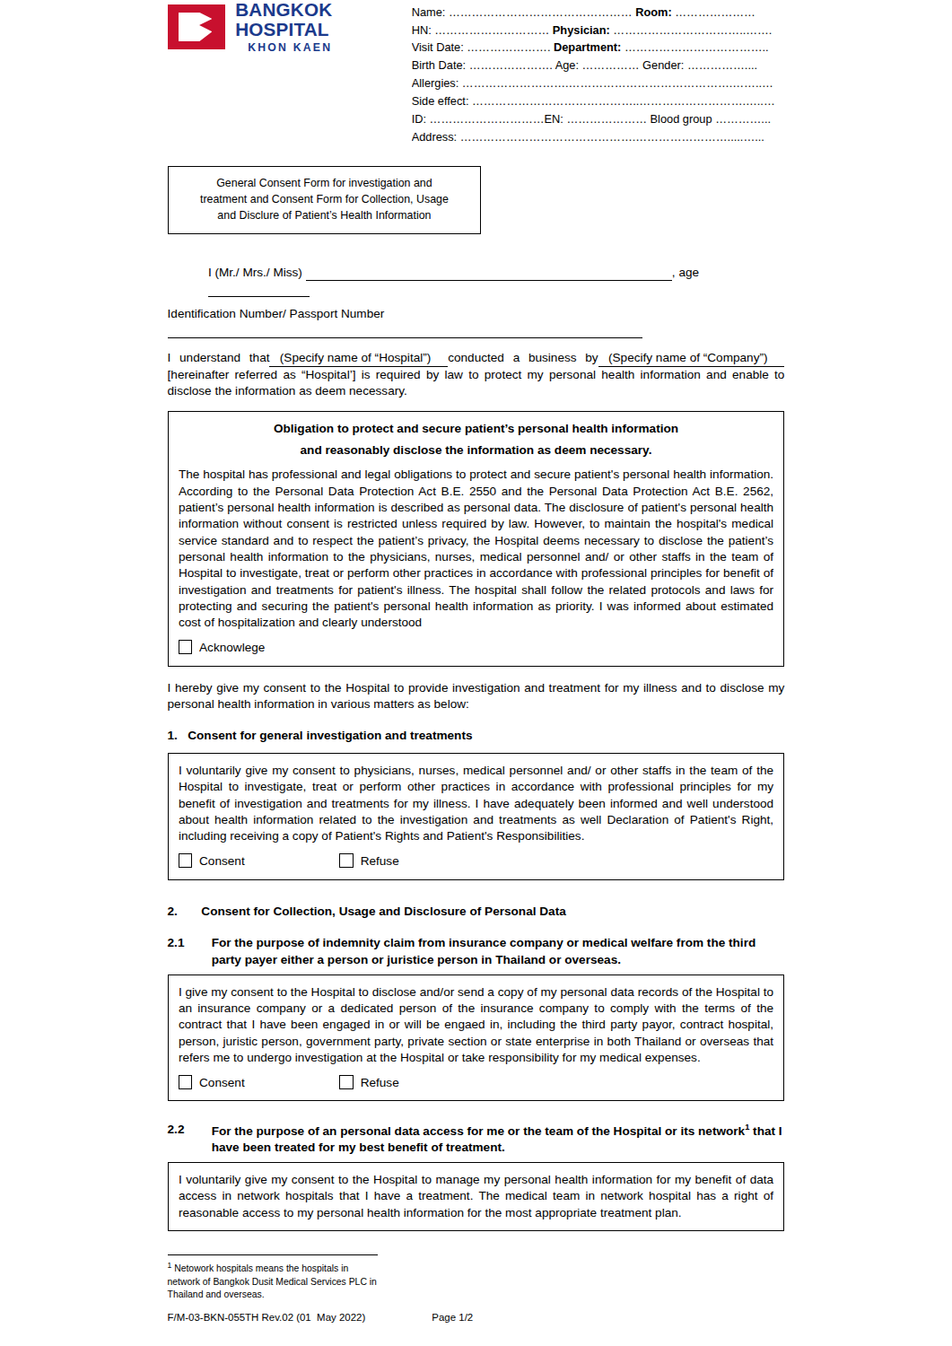BANGKOK
HOSPITAL
KHON KAEN
Name: ………………………………………… Room: …………………
HN: ………………………… Physician: ……………………………..…….
Visit Date: …………………. Department: ………………………………..
Birth Date: …………………. Age: …………… Gender: ……………....
Allergies: ……………………….…………………………………….……..…
Side effect: ……………………………………..……………………….…..…
ID: …………………………EN: ………………… Blood group …………...
Address: ……………………………………….…………………….....…...
General Consent Form for investigation and
treatment and Consent Form for Collection, Usage
and Disclure of Patient’s Health Information
I (Mr./ Mrs./ Miss) , age
Identification Number/ Passport Number
I understand that (Specify name of “Hospital”) conducted a business by (Specify name of “Company”) [hereinafter referred as “Hospital’] is required by law to protect my personal health information and enable to disclose the information as deem necessary.
Obligation to protect and secure patient’s personal health information
and reasonably disclose the information as deem necessary.
The hospital has professional and legal obligations to protect and secure patient's personal health information. According to the Personal Data Protection Act B.E. 2550 and the Personal Data Protection Act B.E. 2562, patient’s personal health information is described as personal data. The disclosure of patient's personal health information without consent is restricted unless required by law. However, to maintain the hospital's medical service standard and to respect the patient’s privacy, the Hospital deems necessary to disclose the patient’s personal health information to the physicians, nurses, medical personnel and/ or other staffs in the team of Hospital to investigate, treat or perform other practices in accordance with professional principles for benefit of investigation and treatments for patient's illness. The hospital shall follow the related protocols and laws for protecting and securing the patient's personal health information as priority. I was informed about estimated cost of hospitalization and clearly understood
Acknowlege
I hereby give my consent to the Hospital to provide investigation and treatment for my illness and to disclose my personal health information in various matters as below:
1. Consent for general investigation and treatments
I voluntarily give my consent to physicians, nurses, medical personnel and/ or other staffs in the team of the Hospital to investigate, treat or perform other practices in accordance with professional principles for my benefit of investigation and treatments for my illness. I have adequately been informed and well understood about health information related to the investigation and treatments as well Declaration of Patient's Right, including receiving a copy of Patient's Rights and Patient's Responsibilities.
Consent Refuse
2. Consent for Collection, Usage and Disclosure of Personal Data
2.1 For the purpose of indemnity claim from insurance company or medical welfare from the third party payer either a person or juristice person in Thailand or overseas.
I give my consent to the Hospital to disclose and/or send a copy of my personal data records of the Hospital to an insurance company or a dedicated person of the insurance company to comply with the terms of the contract that I have been engaged in or will be engaed in, including the third party payor, contract hospital, person, juristic person, government party, private section or state enterprise in both Thailand or overseas that refers me to undergo investigation at the Hospital or take responsibility for my medical expenses.
Consent Refuse
2.2 For the purpose of an personal data access for me or the team of the Hospital or its network1 that I have been treated for my best benefit of treatment.
I voluntarily give my consent to the Hospital to manage my personal health information for my benefit of data access in network hospitals that I have a treatment. The medical team in network hospital has a right of reasonable access to my personal health information for the most appropriate treatment plan.
1 Netowork hospitals means the hospitals in network of Bangkok Dusit Medical Services PLC in Thailand and overseas.
F/M-03-BKN-055TH Rev.02 (01 May 2022)
Page 1/2